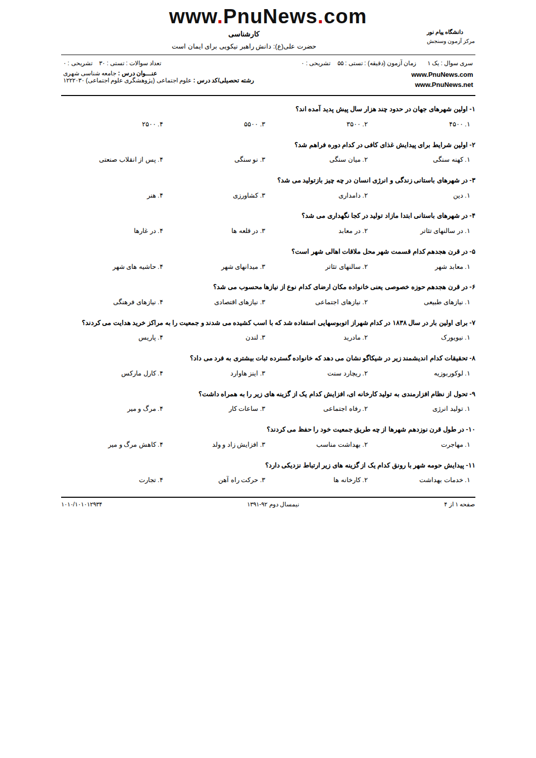www. PnuNews. com
دانشگاه پیام نور
مرکز آزمون وسنجش
کارشناسی
حضرت علی(ع): دانش راهبر نیکویی برای ایمان است
| سری سوال : یک ۱ | زمان آزمون (دقیقه) : تستی : ۵۵ تشریحی : ۰ | تعداد سوالات : تستی : ۳۰ تشریحی : ۰ |
| www.PnuNews.com www.PnuNews.net | عنـــوان درس : جامعه شناسی شهری رشته تحصیلی/کد درس : علوم اجتماعی (پژوهشگری علوم اجتماعی) ۱۲۲۲۰۳۰ |
۱- اولین شهرهای جهان در حدود چند هزار سال پیش پدید آمده اند؟
۱. ۴۵۰۰
۲. ۳۵۰۰
۳. ۵۵۰۰
۴. ۲۵۰۰
۲- اولین شرایط برای پیدایش غذای کافی در کدام دوره فراهم شد؟
۱. کهنه سنگی
۲. میان سنگی
۳. نو سنگی
۴. پس از انقلاب صنعتی
۳- در شهرهای باستانی زندگی و انرژی انسان در چه چیز بازتولید می شد؟
۱. دین
۲. دامداری
۳. کشاورزی
۴. هنر
۴- در شهرهای باستانی ابتدا مازاد تولید در کجا نگهداری می شد؟
۱. در سالنهای تئاتر
۲. در معابد
۳. در قلعه ها
۴. در غارها
۵- در قرن هجدهم کدام قسمت شهر محل ملاقات اهالی شهر است؟
۱. معابد شهر
۲. سالنهای تئاتر
۳. میدانهای شهر
۴. حاشیه های شهر
۶- در قرن هجدهم حوزه خصوصی یعنی خانواده مکان ارضای کدام نوع از نیازها محسوب می شد؟
۱. نیازهای طبیعی
۲. نیازهای اجتماعی
۳. نیازهای اقتصادی
۴. نیازهای فرهنگی
۷- برای اولین بار در سال ۱۸۳۸ در کدام شهراز اتوبوسهایی استفاده شد که با اسب کشیده می شدند و جمعیت را به مراکز خرید هدایت می کردند؟
۱. نیویورک
۲. مادرید
۳. لندن
۴. پاریس
۸- تحقیقات کدام اندیشمند زیر در شیکاگو نشان می دهد که خانواده گسترده ثبات بیشتری به فرد می داد؟
۱. لوکوربوزیه
۲. ریچارد سنت
۳. اینز هاوارد
۴. کارل مارکس
۹- تحول از نظام افزارمندی به تولید کارخانه ای، افزایش کدام یک از گزینه های زیر را به همراه داشت؟
۱. تولید انرژی
۲. رفاه اجتماعی
۳. ساعات کار
۴. مرگ و میر
۱۰- در طول قرن نوزدهم شهرها از چه طریق جمعیت خود را حفظ می کردند؟
۱. مهاجرت
۲. بهداشت مناسب
۳. افزایش زاد و ولد
۴. کاهش مرگ و میر
۱۱- پیدایش حومه شهر با رونق کدام یک از گزینه های زیر ارتباط نزدیکی دارد؟
۱. خدمات بهداشت
۲. کارخانه ها
۳. حرکت راه آهن
۴. تجارت
صفحه ۱ از ۴
نیمسال دوم ۹۲-۱۳۹۱
۱۰۱۰/۱۰۱۰۱۲۹۳۴